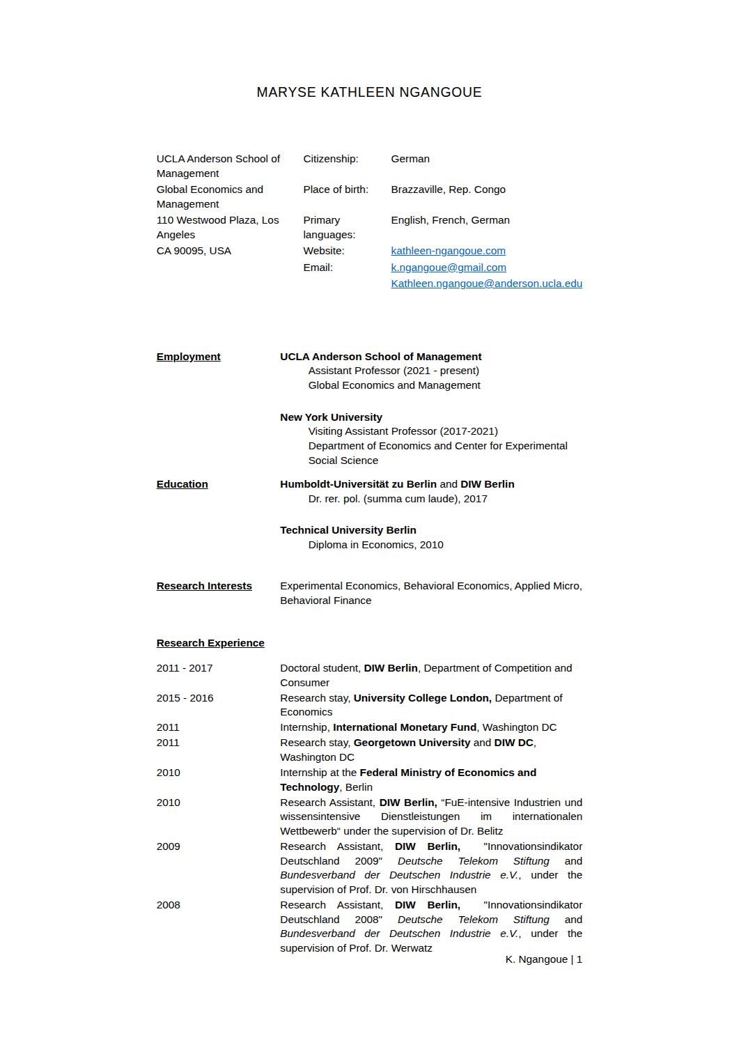MARYSE KATHLEEN NGANGOUE
| UCLA Anderson School of Management | Citizenship: | German |
| Global Economics and Management | Place of birth: | Brazzaville, Rep. Congo |
| 110 Westwood Plaza, Los Angeles | Primary languages: | English, French, German |
| CA 90095, USA | Website: | kathleen-ngangoue.com |
| | Email: | k.ngangoue@gmail.com |
| | | Kathleen.ngangoue@anderson.ucla.edu |
| Employment | UCLA Anderson School of Management Assistant Professor (2021 - present) Global Economics and Management New York University Visiting Assistant Professor (2017-2021) Department of Economics and Center for Experimental Social Science |
| Education | Humboldt-Universität zu Berlin and DIW Berlin Dr. rer. pol. (summa cum laude), 2017 Technical University Berlin Diploma in Economics, 2010 |
| Research Interests | Experimental Economics, Behavioral Economics, Applied Micro, Behavioral Finance |
Research Experience
| 2011 - 2017 | Doctoral student, DIW Berlin , Department of Competition and Consumer |
| 2015 - 2016 | Research stay, University College London, Department of Economics |
| 2011 | Internship, International Monetary Fund , Washington DC |
| 2011 | Research stay, Georgetown University and DIW DC , Washington DC |
| 2010 | Internship at the Federal Ministry of Economics and Technology , Berlin |
| 2010 | Research Assistant, DIW Berlin, “FuE-intensive Industrien und wissensintensive Dienstleistungen im internationalen Wettbewerb“ under the supervision of Dr. Belitz |
| 2009 | Research Assistant, DIW Berlin, "Innovationsindikator Deutschland 2009" Deutsche Telekom Stiftung and Bundesverband der Deutschen Industrie e.V. , under the supervision of Prof. Dr. von Hirschhausen |
| 2008 | Research Assistant, DIW Berlin, "Innovationsindikator Deutschland 2008" Deutsche Telekom Stiftung and Bundesverband der Deutschen Industrie e.V. , under the supervision of Prof. Dr. Werwatz |
K. Ngangoue | 1